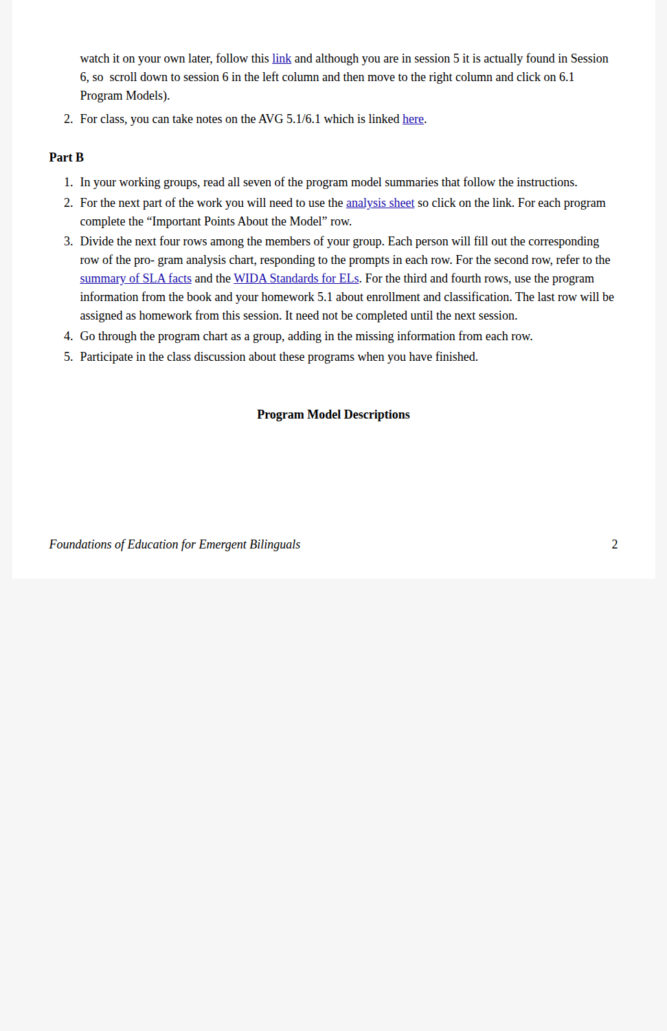watch it on your own later, follow this link and although you are in session 5 it is actually found in Session 6, so scroll down to session 6 in the left column and then move to the right column and click on 6.1 Program Models).
For class, you can take notes on the AVG 5.1/6.1 which is linked here.
Part B
In your working groups, read all seven of the program model summaries that follow the instructions.
For the next part of the work you will need to use the analysis sheet so click on the link. For each program complete the “Important Points About the Model” row.
Divide the next four rows among the members of your group. Each person will fill out the corresponding row of the pro- gram analysis chart, responding to the prompts in each row. For the second row, refer to the summary of SLA facts and the WIDA Standards for ELs. For the third and fourth rows, use the program information from the book and your homework 5.1 about enrollment and classification. The last row will be assigned as homework from this session. It need not be completed until the next session.
Go through the program chart as a group, adding in the missing information from each row.
Participate in the class discussion about these programs when you have finished.
Program Model Descriptions
Foundations of Education for Emergent Bilinguals 2